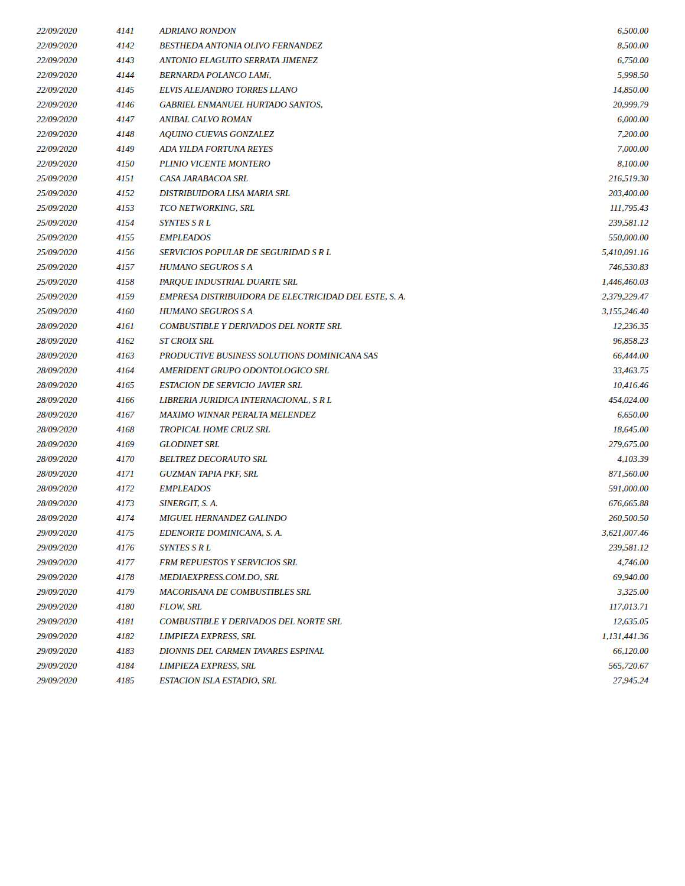| 22/09/2020 | 4141 | ADRIANO RONDON | 6,500.00 |
| 22/09/2020 | 4142 | BESTHEDA ANTONIA OLIVO FERNANDEZ | 8,500.00 |
| 22/09/2020 | 4143 | ANTONIO ELAGUITO SERRATA JIMENEZ | 6,750.00 |
| 22/09/2020 | 4144 | BERNARDA POLANCO LAMí, | 5,998.50 |
| 22/09/2020 | 4145 | ELVIS ALEJANDRO TORRES LLANO | 14,850.00 |
| 22/09/2020 | 4146 | GABRIEL ENMANUEL HURTADO SANTOS, | 20,999.79 |
| 22/09/2020 | 4147 | ANIBAL CALVO ROMAN | 6,000.00 |
| 22/09/2020 | 4148 | AQUINO CUEVAS GONZALEZ | 7,200.00 |
| 22/09/2020 | 4149 | ADA YILDA FORTUNA REYES | 7,000.00 |
| 22/09/2020 | 4150 | PLINIO VICENTE MONTERO | 8,100.00 |
| 25/09/2020 | 4151 | CASA JARABACOA SRL | 216,519.30 |
| 25/09/2020 | 4152 | DISTRIBUIDORA LISA MARIA SRL | 203,400.00 |
| 25/09/2020 | 4153 | TCO NETWORKING, SRL | 111,795.43 |
| 25/09/2020 | 4154 | SYNTES S R L | 239,581.12 |
| 25/09/2020 | 4155 | EMPLEADOS | 550,000.00 |
| 25/09/2020 | 4156 | SERVICIOS POPULAR DE SEGURIDAD S R L | 5,410,091.16 |
| 25/09/2020 | 4157 | HUMANO SEGUROS S A | 746,530.83 |
| 25/09/2020 | 4158 | PARQUE INDUSTRIAL DUARTE SRL | 1,446,460.03 |
| 25/09/2020 | 4159 | EMPRESA DISTRIBUIDORA DE ELECTRICIDAD DEL ESTE, S. A. | 2,379,229.47 |
| 25/09/2020 | 4160 | HUMANO SEGUROS S A | 3,155,246.40 |
| 28/09/2020 | 4161 | COMBUSTIBLE Y DERIVADOS DEL NORTE SRL | 12,236.35 |
| 28/09/2020 | 4162 | ST CROIX SRL | 96,858.23 |
| 28/09/2020 | 4163 | PRODUCTIVE BUSINESS SOLUTIONS DOMINICANA SAS | 66,444.00 |
| 28/09/2020 | 4164 | AMERIDENT GRUPO ODONTOLOGICO SRL | 33,463.75 |
| 28/09/2020 | 4165 | ESTACION DE SERVICIO JAVIER SRL | 10,416.46 |
| 28/09/2020 | 4166 | LIBRERIA JURIDICA INTERNACIONAL, S R L | 454,024.00 |
| 28/09/2020 | 4167 | MAXIMO WINNAR PERALTA MELENDEZ | 6,650.00 |
| 28/09/2020 | 4168 | TROPICAL HOME CRUZ SRL | 18,645.00 |
| 28/09/2020 | 4169 | GLODINET SRL | 279,675.00 |
| 28/09/2020 | 4170 | BELTREZ DECORAUTO SRL | 4,103.39 |
| 28/09/2020 | 4171 | GUZMAN TAPIA PKF, SRL | 871,560.00 |
| 28/09/2020 | 4172 | EMPLEADOS | 591,000.00 |
| 28/09/2020 | 4173 | SINERGIT, S. A. | 676,665.88 |
| 28/09/2020 | 4174 | MIGUEL HERNANDEZ GALINDO | 260,500.50 |
| 29/09/2020 | 4175 | EDENORTE DOMINICANA, S. A. | 3,621,007.46 |
| 29/09/2020 | 4176 | SYNTES S R L | 239,581.12 |
| 29/09/2020 | 4177 | FRM REPUESTOS Y SERVICIOS SRL | 4,746.00 |
| 29/09/2020 | 4178 | MEDIAEXPRESS.COM.DO, SRL | 69,940.00 |
| 29/09/2020 | 4179 | MACORISANA DE COMBUSTIBLES SRL | 3,325.00 |
| 29/09/2020 | 4180 | FLOW, SRL | 117,013.71 |
| 29/09/2020 | 4181 | COMBUSTIBLE Y DERIVADOS DEL NORTE SRL | 12,635.05 |
| 29/09/2020 | 4182 | LIMPIEZA EXPRESS, SRL | 1,131,441.36 |
| 29/09/2020 | 4183 | DIONNIS DEL CARMEN TAVARES ESPINAL | 66,120.00 |
| 29/09/2020 | 4184 | LIMPIEZA EXPRESS, SRL | 565,720.67 |
| 29/09/2020 | 4185 | ESTACION ISLA ESTADIO, SRL | 27,945.24 |